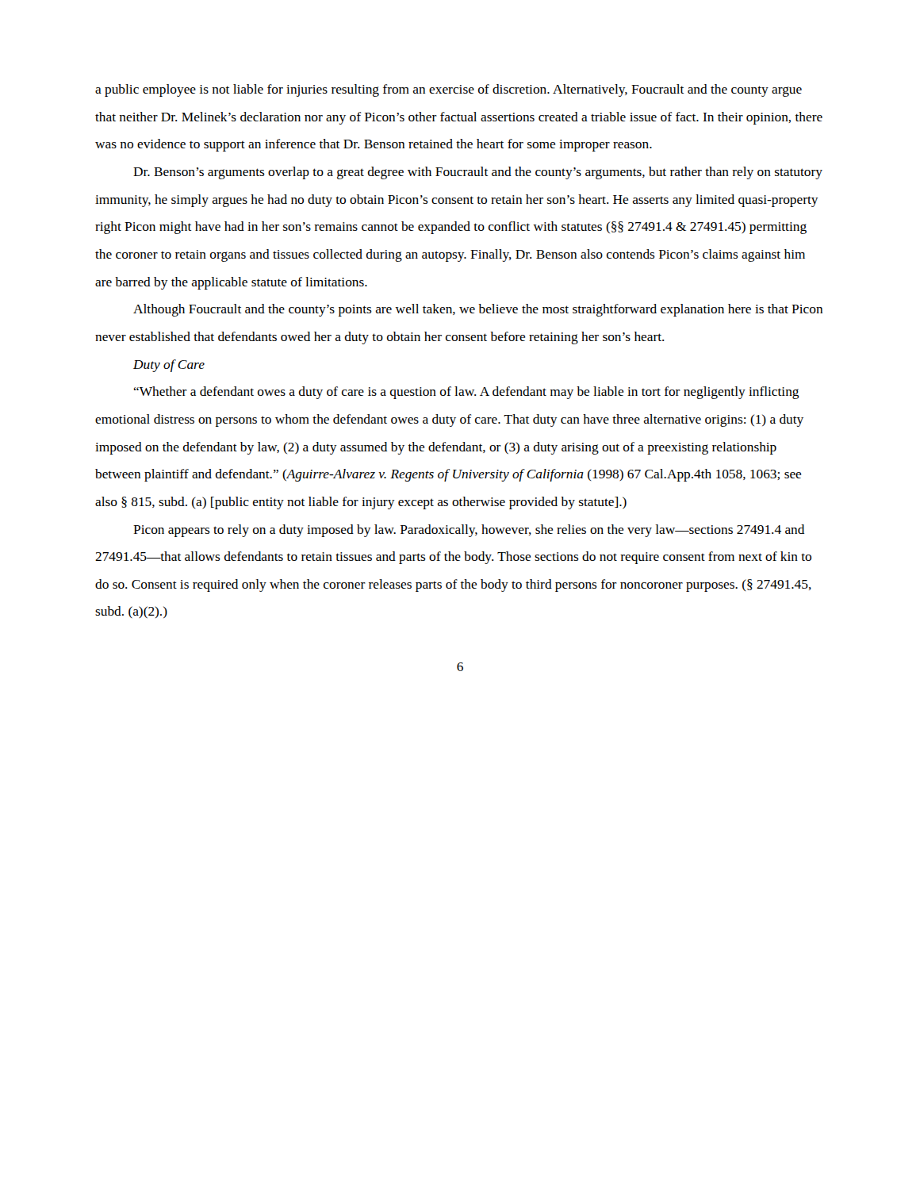a public employee is not liable for injuries resulting from an exercise of discretion. Alternatively, Foucrault and the county argue that neither Dr. Melinek’s declaration nor any of Picon’s other factual assertions created a triable issue of fact. In their opinion, there was no evidence to support an inference that Dr. Benson retained the heart for some improper reason.
Dr. Benson’s arguments overlap to a great degree with Foucrault and the county’s arguments, but rather than rely on statutory immunity, he simply argues he had no duty to obtain Picon’s consent to retain her son’s heart. He asserts any limited quasi-property right Picon might have had in her son’s remains cannot be expanded to conflict with statutes (§§ 27491.4 & 27491.45) permitting the coroner to retain organs and tissues collected during an autopsy. Finally, Dr. Benson also contends Picon’s claims against him are barred by the applicable statute of limitations.
Although Foucrault and the county’s points are well taken, we believe the most straightforward explanation here is that Picon never established that defendants owed her a duty to obtain her consent before retaining her son’s heart.
Duty of Care
“Whether a defendant owes a duty of care is a question of law. A defendant may be liable in tort for negligently inflicting emotional distress on persons to whom the defendant owes a duty of care. That duty can have three alternative origins: (1) a duty imposed on the defendant by law, (2) a duty assumed by the defendant, or (3) a duty arising out of a preexisting relationship between plaintiff and defendant.” (Aguirre-Alvarez v. Regents of University of California (1998) 67 Cal.App.4th 1058, 1063; see also § 815, subd. (a) [public entity not liable for injury except as otherwise provided by statute].)
Picon appears to rely on a duty imposed by law. Paradoxically, however, she relies on the very law—sections 27491.4 and 27491.45—that allows defendants to retain tissues and parts of the body. Those sections do not require consent from next of kin to do so. Consent is required only when the coroner releases parts of the body to third persons for noncoroner purposes. (§ 27491.45, subd. (a)(2).)
6